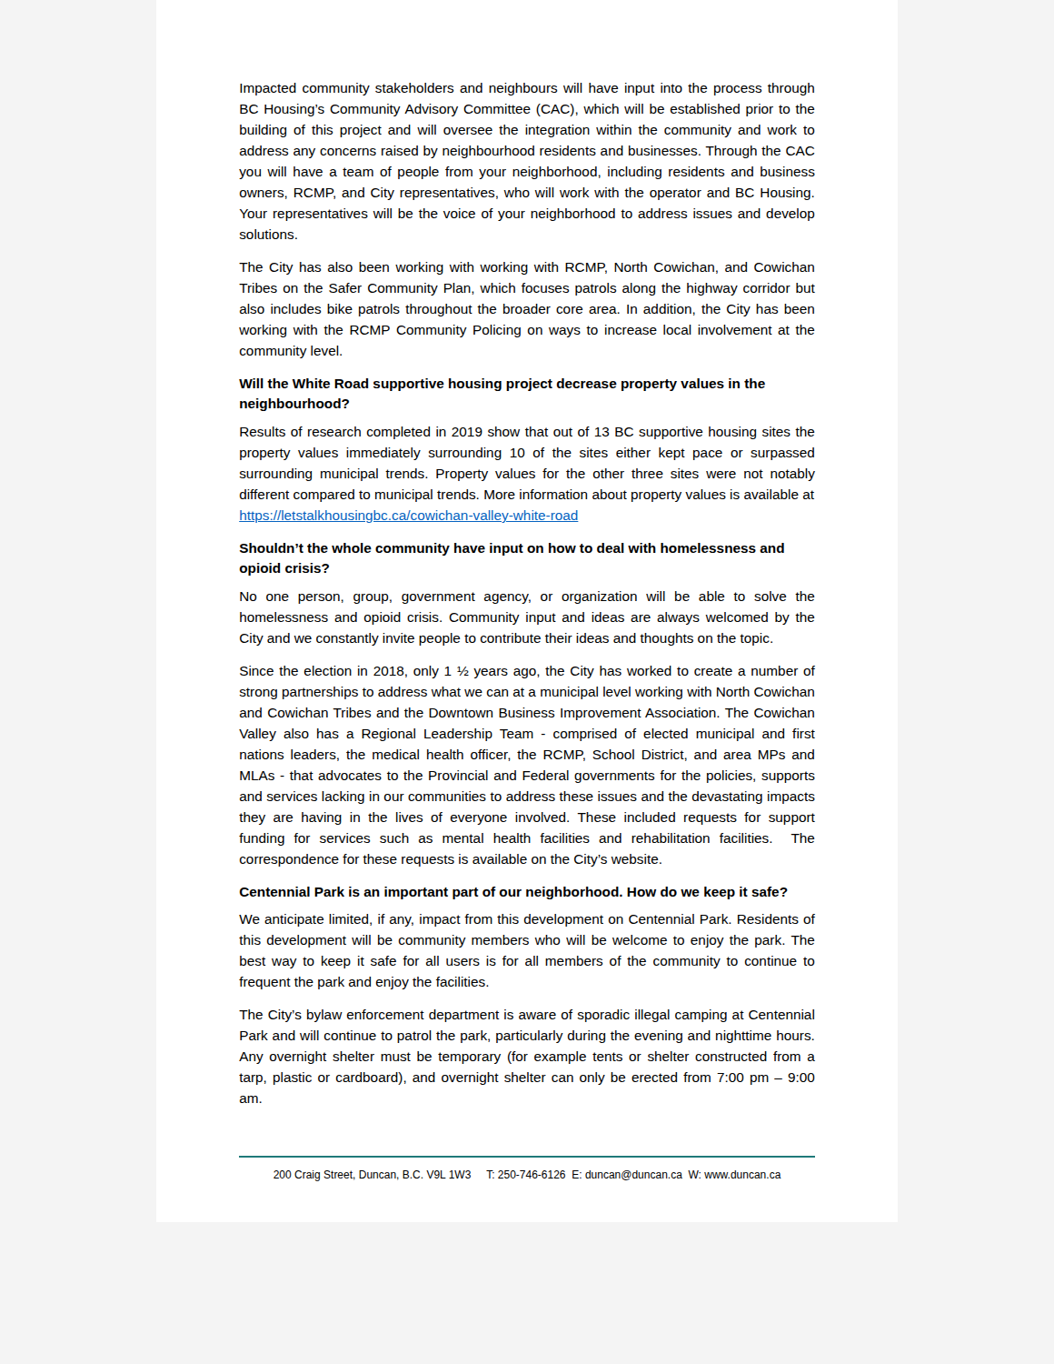Impacted community stakeholders and neighbours will have input into the process through BC Housing’s Community Advisory Committee (CAC), which will be established prior to the building of this project and will oversee the integration within the community and work to address any concerns raised by neighbourhood residents and businesses. Through the CAC you will have a team of people from your neighborhood, including residents and business owners, RCMP, and City representatives, who will work with the operator and BC Housing. Your representatives will be the voice of your neighborhood to address issues and develop solutions.
The City has also been working with working with RCMP, North Cowichan, and Cowichan Tribes on the Safer Community Plan, which focuses patrols along the highway corridor but also includes bike patrols throughout the broader core area. In addition, the City has been working with the RCMP Community Policing on ways to increase local involvement at the community level.
Will the White Road supportive housing project decrease property values in the neighbourhood?
Results of research completed in 2019 show that out of 13 BC supportive housing sites the property values immediately surrounding 10 of the sites either kept pace or surpassed surrounding municipal trends. Property values for the other three sites were not notably different compared to municipal trends. More information about property values is available at
https://letstalkhousingbc.ca/cowichan-valley-white-road
Shouldn’t the whole community have input on how to deal with homelessness and opioid crisis?
No one person, group, government agency, or organization will be able to solve the homelessness and opioid crisis. Community input and ideas are always welcomed by the City and we constantly invite people to contribute their ideas and thoughts on the topic.
Since the election in 2018, only 1 ½ years ago, the City has worked to create a number of strong partnerships to address what we can at a municipal level working with North Cowichan and Cowichan Tribes and the Downtown Business Improvement Association. The Cowichan Valley also has a Regional Leadership Team - comprised of elected municipal and first nations leaders, the medical health officer, the RCMP, School District, and area MPs and MLAs - that advocates to the Provincial and Federal governments for the policies, supports and services lacking in our communities to address these issues and the devastating impacts they are having in the lives of everyone involved. These included requests for support funding for services such as mental health facilities and rehabilitation facilities. The correspondence for these requests is available on the City’s website.
Centennial Park is an important part of our neighborhood. How do we keep it safe?
We anticipate limited, if any, impact from this development on Centennial Park. Residents of this development will be community members who will be welcome to enjoy the park. The best way to keep it safe for all users is for all members of the community to continue to frequent the park and enjoy the facilities.
The City’s bylaw enforcement department is aware of sporadic illegal camping at Centennial Park and will continue to patrol the park, particularly during the evening and nighttime hours. Any overnight shelter must be temporary (for example tents or shelter constructed from a tarp, plastic or cardboard), and overnight shelter can only be erected from 7:00 pm – 9:00 am.
200 Craig Street, Duncan, B.C. V9L 1W3 T: 250-746-6126 E: duncan@duncan.ca W: www.duncan.ca